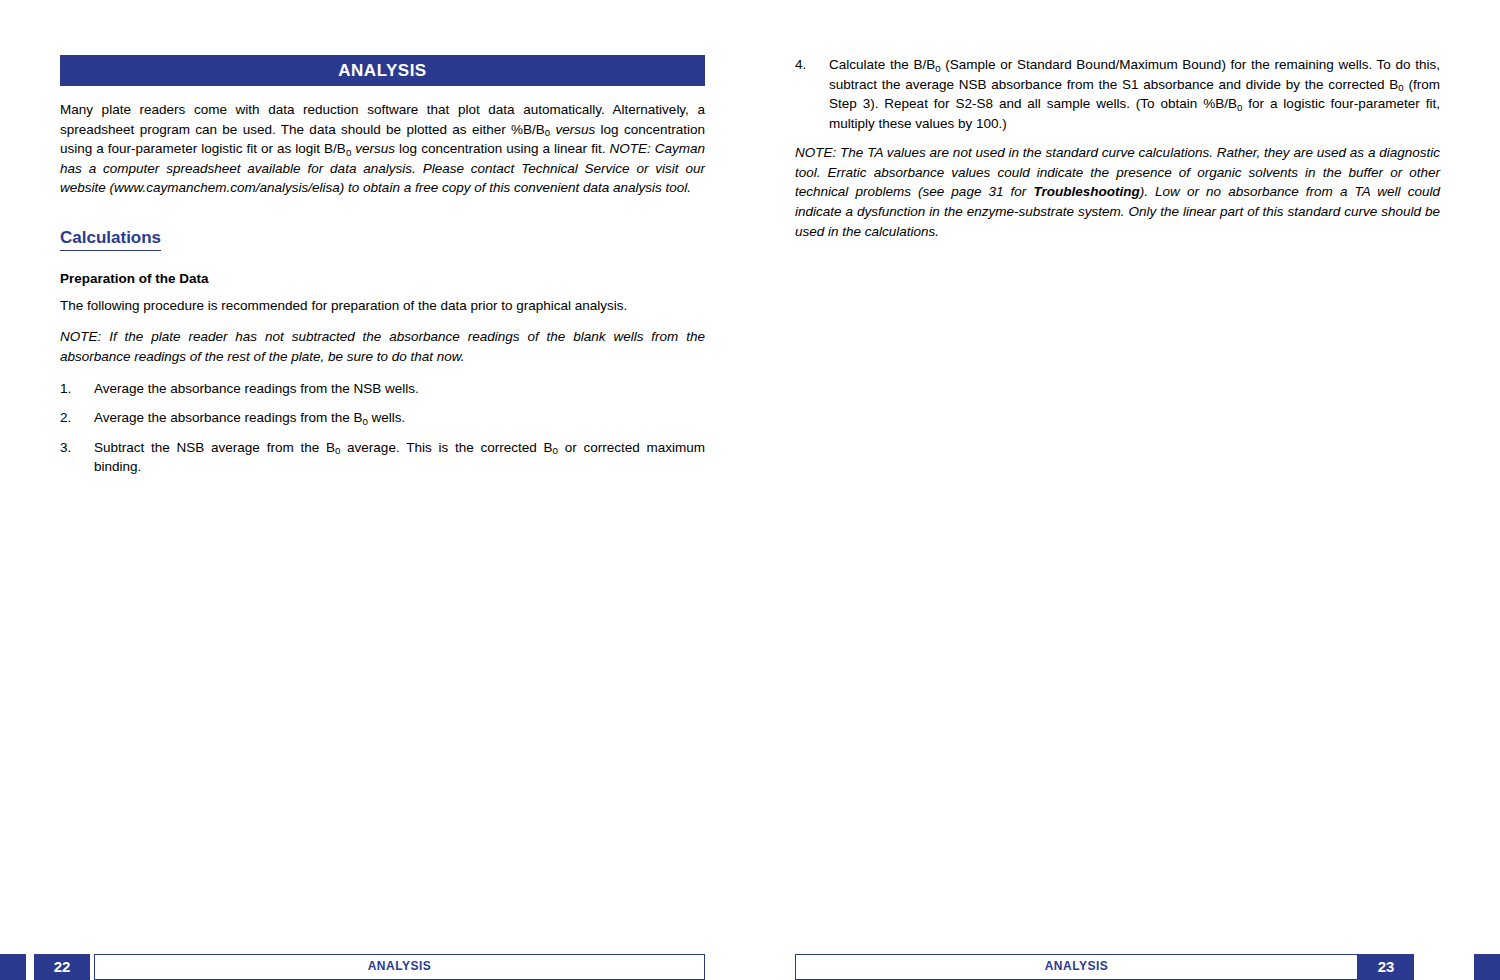ANALYSIS
Many plate readers come with data reduction software that plot data automatically. Alternatively, a spreadsheet program can be used. The data should be plotted as either %B/B0 versus log concentration using a four-parameter logistic fit or as logit B/B0 versus log concentration using a linear fit. NOTE: Cayman has a computer spreadsheet available for data analysis. Please contact Technical Service or visit our website (www.caymanchem.com/analysis/elisa) to obtain a free copy of this convenient data analysis tool.
Calculations
Preparation of the Data
The following procedure is recommended for preparation of the data prior to graphical analysis.
NOTE: If the plate reader has not subtracted the absorbance readings of the blank wells from the absorbance readings of the rest of the plate, be sure to do that now.
Average the absorbance readings from the NSB wells.
Average the absorbance readings from the B0 wells.
Subtract the NSB average from the B0 average. This is the corrected B0 or corrected maximum binding.
22
ANALYSIS
Calculate the B/B0 (Sample or Standard Bound/Maximum Bound) for the remaining wells. To do this, subtract the average NSB absorbance from the S1 absorbance and divide by the corrected B0 (from Step 3). Repeat for S2-S8 and all sample wells. (To obtain %B/B0 for a logistic four-parameter fit, multiply these values by 100.)
NOTE: The TA values are not used in the standard curve calculations. Rather, they are used as a diagnostic tool. Erratic absorbance values could indicate the presence of organic solvents in the buffer or other technical problems (see page 31 for Troubleshooting). Low or no absorbance from a TA well could indicate a dysfunction in the enzyme-substrate system. Only the linear part of this standard curve should be used in the calculations.
ANALYSIS
23